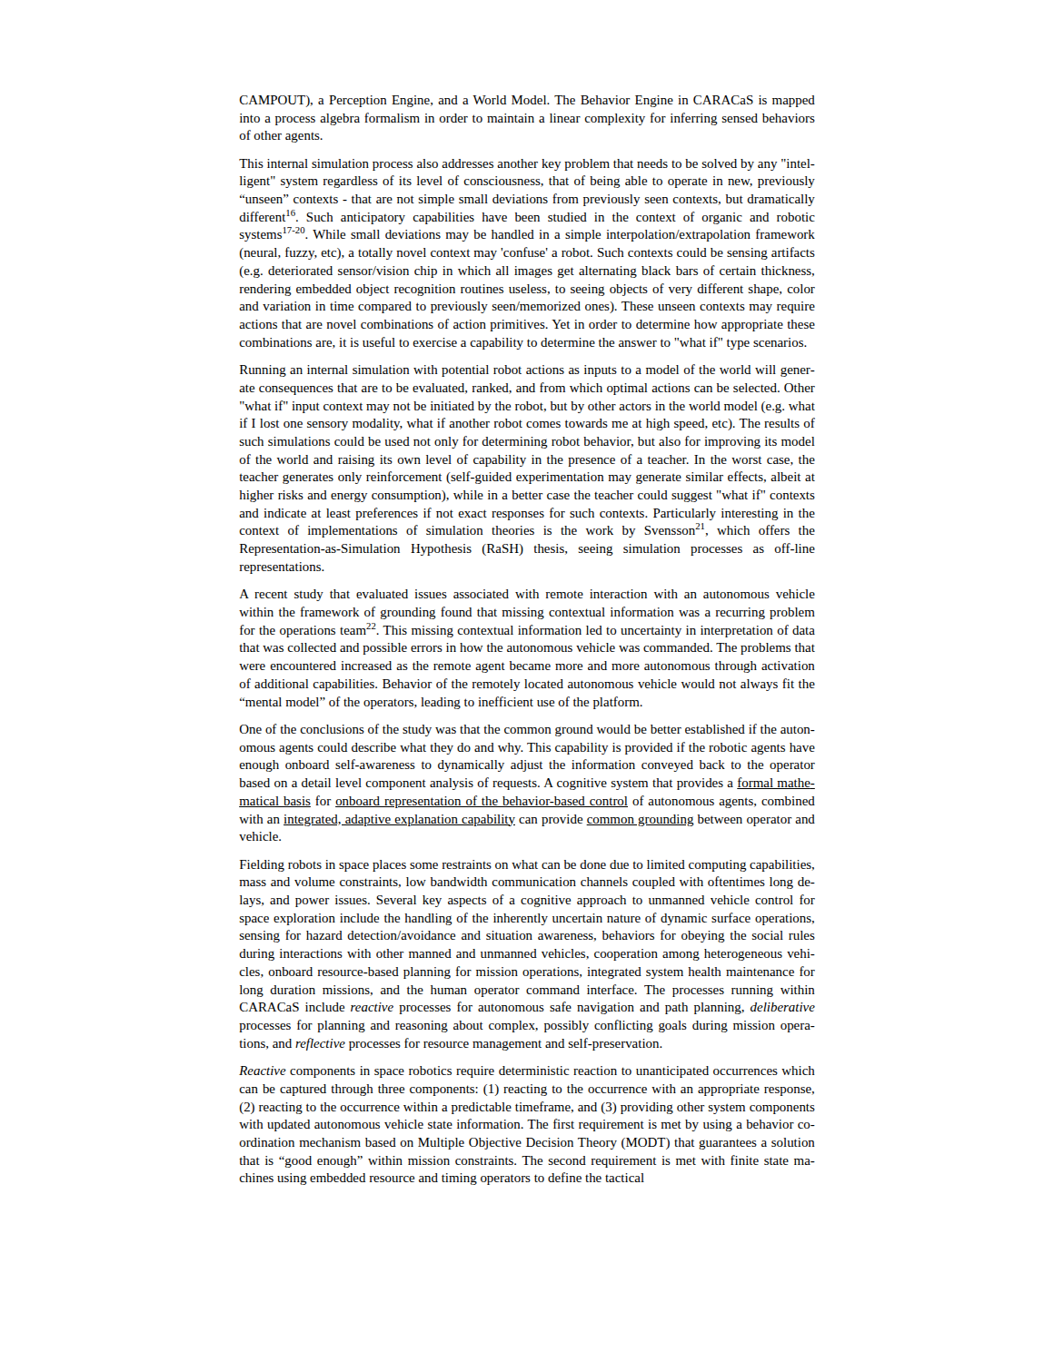CAMPOUT), a Perception Engine, and a World Model. The Behavior Engine in CARACaS is mapped into a process algebra formalism in order to maintain a linear complexity for inferring sensed behaviors of other agents.
This internal simulation process also addresses another key problem that needs to be solved by any "intelligent" system regardless of its level of consciousness, that of being able to operate in new, previously “unseen” contexts - that are not simple small deviations from previously seen contexts, but dramatically different16. Such anticipatory capabilities have been studied in the context of organic and robotic systems17-20. While small deviations may be handled in a simple interpolation/extrapolation framework (neural, fuzzy, etc), a totally novel context may 'confuse' a robot. Such contexts could be sensing artifacts (e.g. deteriorated sensor/vision chip in which all images get alternating black bars of certain thickness, rendering embedded object recognition routines useless, to seeing objects of very different shape, color and variation in time compared to previously seen/memorized ones). These unseen contexts may require actions that are novel combinations of action primitives. Yet in order to determine how appropriate these combinations are, it is useful to exercise a capability to determine the answer to "what if" type scenarios.
Running an internal simulation with potential robot actions as inputs to a model of the world will generate consequences that are to be evaluated, ranked, and from which optimal actions can be selected. Other "what if" input context may not be initiated by the robot, but by other actors in the world model (e.g. what if I lost one sensory modality, what if another robot comes towards me at high speed, etc). The results of such simulations could be used not only for determining robot behavior, but also for improving its model of the world and raising its own level of capability in the presence of a teacher. In the worst case, the teacher generates only reinforcement (self-guided experimentation may generate similar effects, albeit at higher risks and energy consumption), while in a better case the teacher could suggest "what if" contexts and indicate at least preferences if not exact responses for such contexts. Particularly interesting in the context of implementations of simulation theories is the work by Svensson21, which offers the Representation-as-Simulation Hypothesis (RaSH) thesis, seeing simulation processes as off-line representations.
A recent study that evaluated issues associated with remote interaction with an autonomous vehicle within the framework of grounding found that missing contextual information was a recurring problem for the operations team22. This missing contextual information led to uncertainty in interpretation of data that was collected and possible errors in how the autonomous vehicle was commanded. The problems that were encountered increased as the remote agent became more and more autonomous through activation of additional capabilities. Behavior of the remotely located autonomous vehicle would not always fit the “mental model” of the operators, leading to inefficient use of the platform.
One of the conclusions of the study was that the common ground would be better established if the autonomous agents could describe what they do and why. This capability is provided if the robotic agents have enough onboard self-awareness to dynamically adjust the information conveyed back to the operator based on a detail level component analysis of requests. A cognitive system that provides a formal mathematical basis for onboard representation of the behavior-based control of autonomous agents, combined with an integrated, adaptive explanation capability can provide common grounding between operator and vehicle.
Fielding robots in space places some restraints on what can be done due to limited computing capabilities, mass and volume constraints, low bandwidth communication channels coupled with oftentimes long delays, and power issues. Several key aspects of a cognitive approach to unmanned vehicle control for space exploration include the handling of the inherently uncertain nature of dynamic surface operations, sensing for hazard detection/avoidance and situation awareness, behaviors for obeying the social rules during interactions with other manned and unmanned vehicles, cooperation among heterogeneous vehicles, onboard resource-based planning for mission operations, integrated system health maintenance for long duration missions, and the human operator command interface. The processes running within CARACaS include reactive processes for autonomous safe navigation and path planning, deliberative processes for planning and reasoning about complex, possibly conflicting goals during mission operations, and reflective processes for resource management and self-preservation.
Reactive components in space robotics require deterministic reaction to unanticipated occurrences which can be captured through three components: (1) reacting to the occurrence with an appropriate response, (2) reacting to the occurrence within a predictable timeframe, and (3) providing other system components with updated autonomous vehicle state information. The first requirement is met by using a behavior coordination mechanism based on Multiple Objective Decision Theory (MODT) that guarantees a solution that is “good enough” within mission constraints. The second requirement is met with finite state machines using embedded resource and timing operators to define the tactical